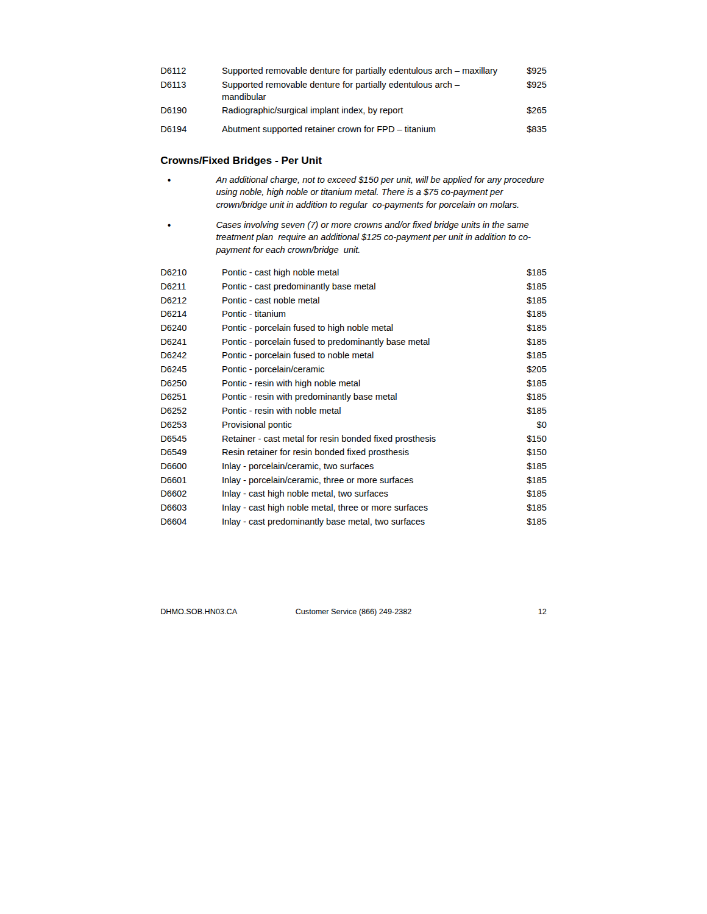| D6112 | Supported removable denture for partially edentulous arch – maxillary | $925 |
| D6113 | Supported removable denture for partially edentulous arch – mandibular | $925 |
| D6190 | Radiographic/surgical implant index, by report | $265 |
| D6194 | Abutment supported retainer crown for FPD – titanium | $835 |
Crowns/Fixed Bridges - Per Unit
An additional charge, not to exceed $150 per unit, will be applied for any procedure using noble, high noble or titanium metal. There is a $75 co-payment per crown/bridge unit in addition to regular co-payments for porcelain on molars.
Cases involving seven (7) or more crowns and/or fixed bridge units in the same treatment plan require an additional $125 co-payment per unit in addition to co-payment for each crown/bridge unit.
| D6210 | Pontic - cast high noble metal | $185 |
| D6211 | Pontic - cast predominantly base metal | $185 |
| D6212 | Pontic - cast noble metal | $185 |
| D6214 | Pontic - titanium | $185 |
| D6240 | Pontic - porcelain fused to high noble metal | $185 |
| D6241 | Pontic - porcelain fused to predominantly base metal | $185 |
| D6242 | Pontic - porcelain fused to noble metal | $185 |
| D6245 | Pontic - porcelain/ceramic | $205 |
| D6250 | Pontic - resin with high noble metal | $185 |
| D6251 | Pontic - resin with predominantly base metal | $185 |
| D6252 | Pontic - resin with noble metal | $185 |
| D6253 | Provisional pontic | $0 |
| D6545 | Retainer - cast metal for resin bonded fixed prosthesis | $150 |
| D6549 | Resin retainer for resin bonded fixed prosthesis | $150 |
| D6600 | Inlay - porcelain/ceramic, two surfaces | $185 |
| D6601 | Inlay - porcelain/ceramic, three or more surfaces | $185 |
| D6602 | Inlay - cast high noble metal, two surfaces | $185 |
| D6603 | Inlay - cast high noble metal, three or more surfaces | $185 |
| D6604 | Inlay - cast predominantly base metal, two surfaces | $185 |
DHMO.SOB.HN03.CA
Customer Service (866) 249-2382
12